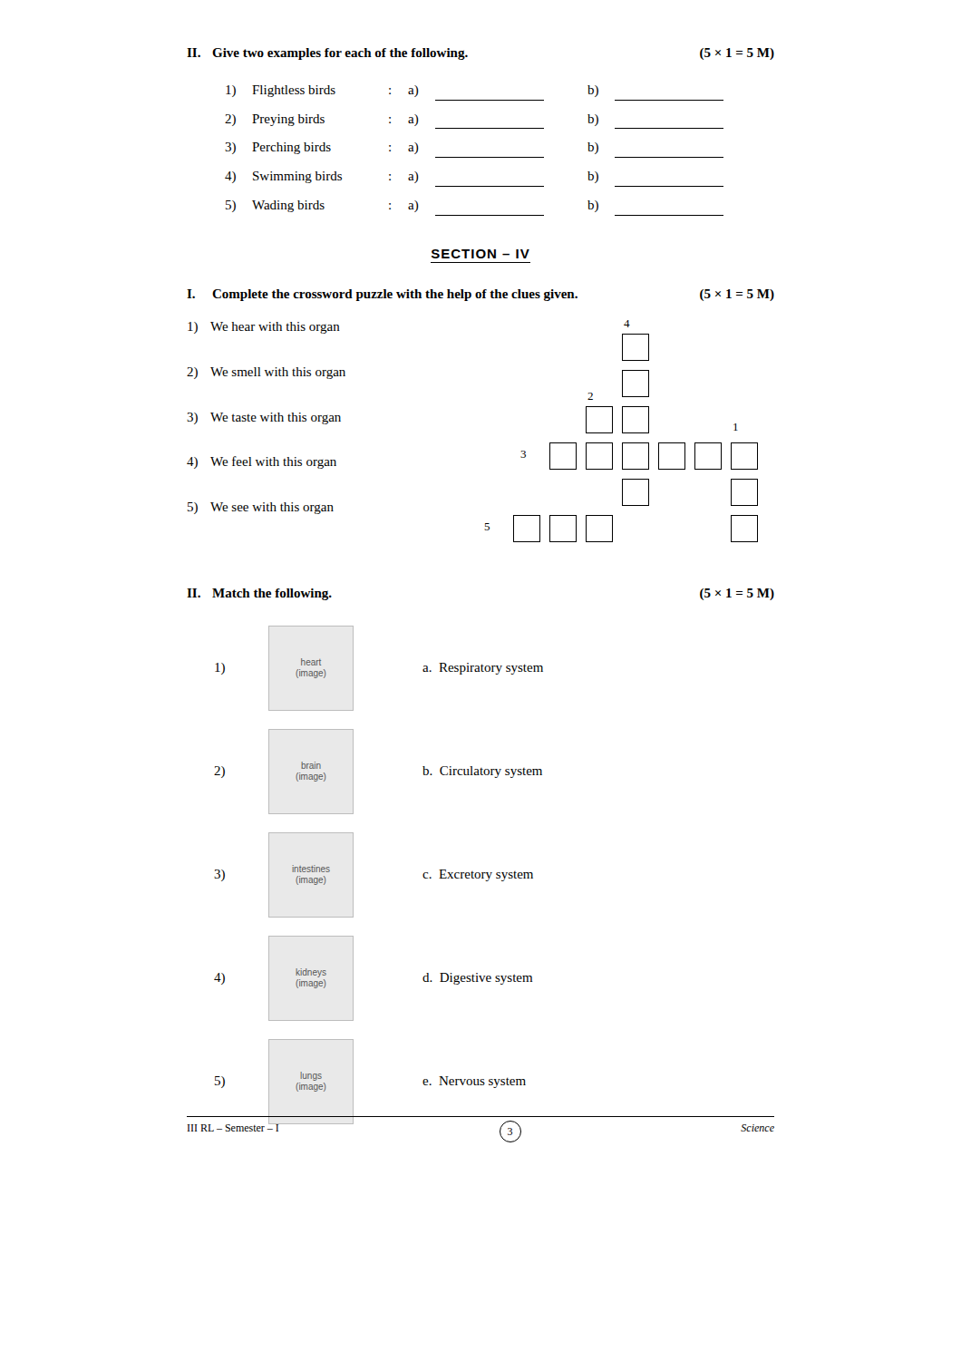(5 × 1 = 5 M) II. Give two examples for each of the following.
| 1) | Flightless birds | : | a) | | | b) | |
| 2) | Preying birds | : | a) | | | b) | |
| 3) | Perching birds | : | a) | | | b) | |
| 4) | Swimming birds | : | a) | | | b) | |
| 5) | Wading birds | : | a) | | | b) | |
SECTION – IV
(5 × 1 = 5 M) I. Complete the crossword puzzle with the help of the clues given.
1) We hear with this organ
2) We smell with this organ
3) We taste with this organ
4) We feel with this organ
5) We see with this organ
4 2 1 3 5
(5 × 1 = 5 M) II. Match the following.
| 1) | heart (image) | a. Respiratory system |
| 2) | brain (image) | b. Circulatory system |
| 3) | intestines (image) | c. Excretory system |
| 4) | kidneys (image) | d. Digestive system |
| 5) | lungs (image) | e. Nervous system |
III RL – Semester – I Science
3